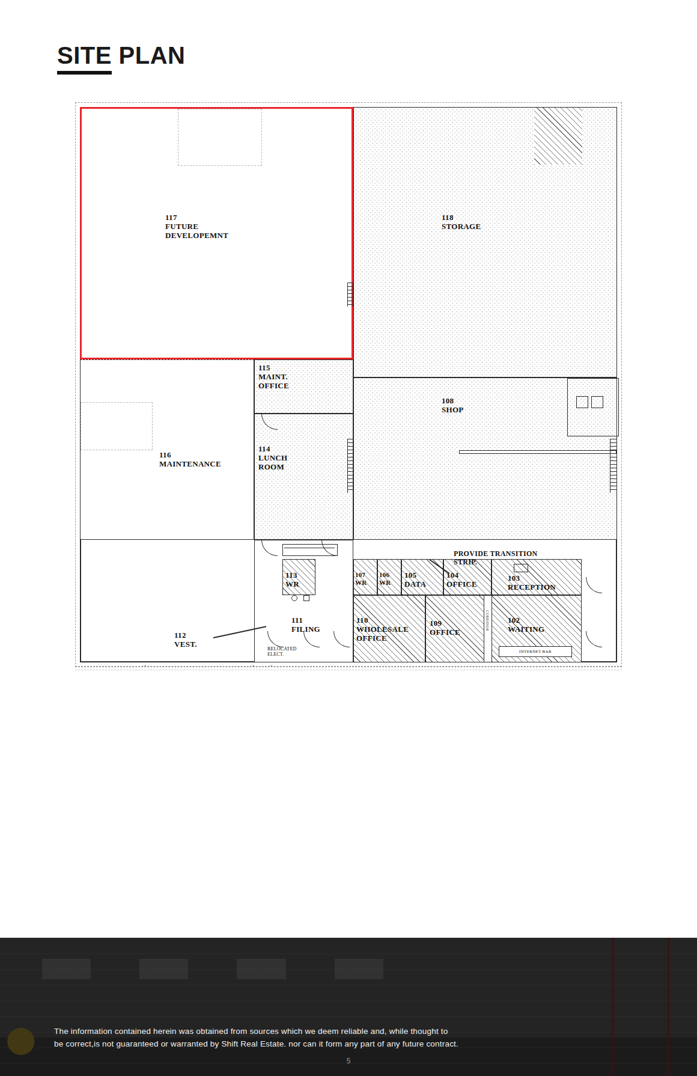SITE PLAN
118 STORAGE
117 FUTURE DEVELOPEMNT
116 MAINTENANCE
115 MAINT. OFFICE
114 LUNCH ROOM
108 SHOP
PROVIDE TRANSITION STRIP.
111 FILING
113 WR
107 WR
106 WR
105 DATA
104 OFFICE
103 RECEPTION
110 WHOLESALE OFFICE
109 OFFICE
CORRIDOR
102 WAITING
INTERNET BAR
112 VEST.
RELOCATED
ELECT.
→
→
→
The information contained herein was obtained from sources which we deem reliable and, while thought to
be correct,is not guaranteed or warranted by Shift Real Estate. nor can it form any part of any future contract.
5